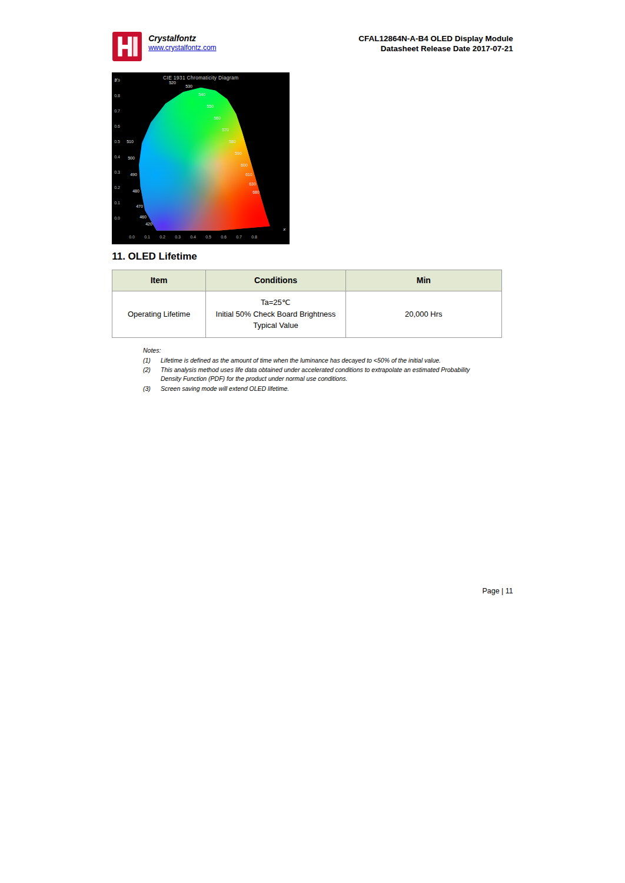Crystalfontz
www.crystalfontz.com
CFAL12864N-A-B4 OLED Display Module
Datasheet Release Date 2017-07-21
CIE 1931 Chromaticity Diagram
1931 2-degree Observer
y
x
0.9
0.8
0.7
0.6
0.5
0.4
0.3
0.2
0.1
0.0
0.0
0.1
0.2
0.3
0.4
0.5
0.6
0.7
0.8
520
530
540
550
560
570
580
590
600
610
630
680
480
470
460
420
490
500
510
11. OLED Lifetime
| Item | Conditions | Min |
| --- | --- | --- |
| Operating Lifetime | Ta=25℃ Initial 50% Check Board Brightness Typical Value | 20,000 Hrs |
Notes:
(1) Lifetime is defined as the amount of time when the luminance has decayed to <50% of the initial value.
(2) This analysis method uses life data obtained under accelerated conditions to extrapolate an estimated ProbabilityDensity Function (PDF) for the product under normal use conditions.
(3) Screen saving mode will extend OLED lifetime.
Page | 11